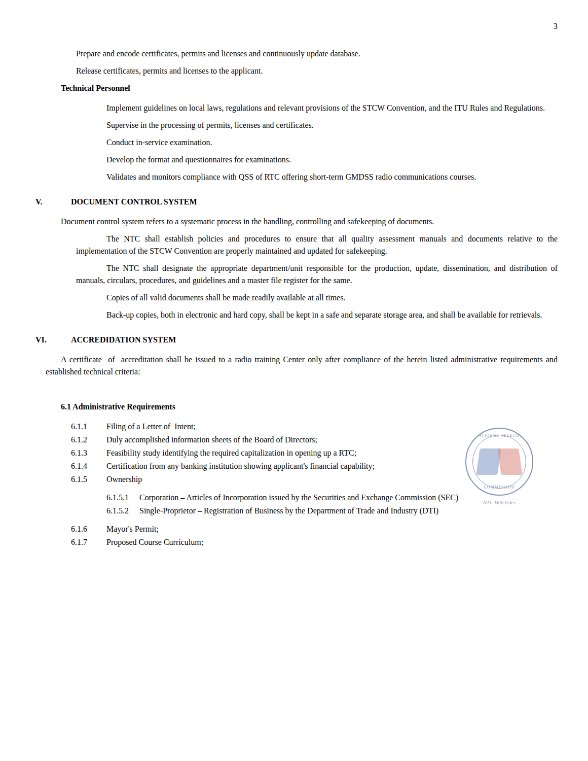3
Prepare and encode certificates, permits and licenses and continuously update database.
Release certificates, permits and licenses to the applicant.
Technical Personnel
Implement guidelines on local laws, regulations and relevant provisions of the STCW Convention, and the ITU Rules and Regulations.
Supervise in the processing of permits, licenses and certificates.
Conduct in-service examination.
Develop the format and questionnaires for examinations.
Validates and monitors compliance with QSS of RTC offering short-term GMDSS radio communications courses.
V. DOCUMENT CONTROL SYSTEM
Document control system refers to a systematic process in the handling, controlling and safekeeping of documents.
The NTC shall establish policies and procedures to ensure that all quality assessment manuals and documents relative to the implementation of the STCW Convention are properly maintained and updated for safekeeping.
The NTC shall designate the appropriate department/unit responsible for the production, update, dissemination, and distribution of manuals, circulars, procedures, and guidelines and a master file register for the same.
Copies of all valid documents shall be made readily available at all times.
Back-up copies, both in electronic and hard copy, shall be kept in a safe and separate storage area, and shall be available for retrievals.
VI. ACCREDIDATION SYSTEM
A certificate of accreditation shall be issued to a radio training Center only after compliance of the herein listed administrative requirements and established technical criteria:
6.1 Administrative Requirements
6.1.1 Filing of a Letter of Intent;
6.1.2 Duly accomplished information sheets of the Board of Directors;
6.1.3 Feasibility study identifying the required capitalization in opening up a RTC;
6.1.4 Certification from any banking institution showing applicant's financial capability;
6.1.5 Ownership
6.1.5.1 Corporation – Articles of Incorporation issued by the Securities and Exchange Commission (SEC)
6.1.5.2 Single-Proprietor – Registration of Business by the Department of Trade and Industry (DTI)
6.1.6 Mayor's Permit;
6.1.7 Proposed Course Curriculum;
NATIONAL TELECOM
COMMISSION
NTC Web Files